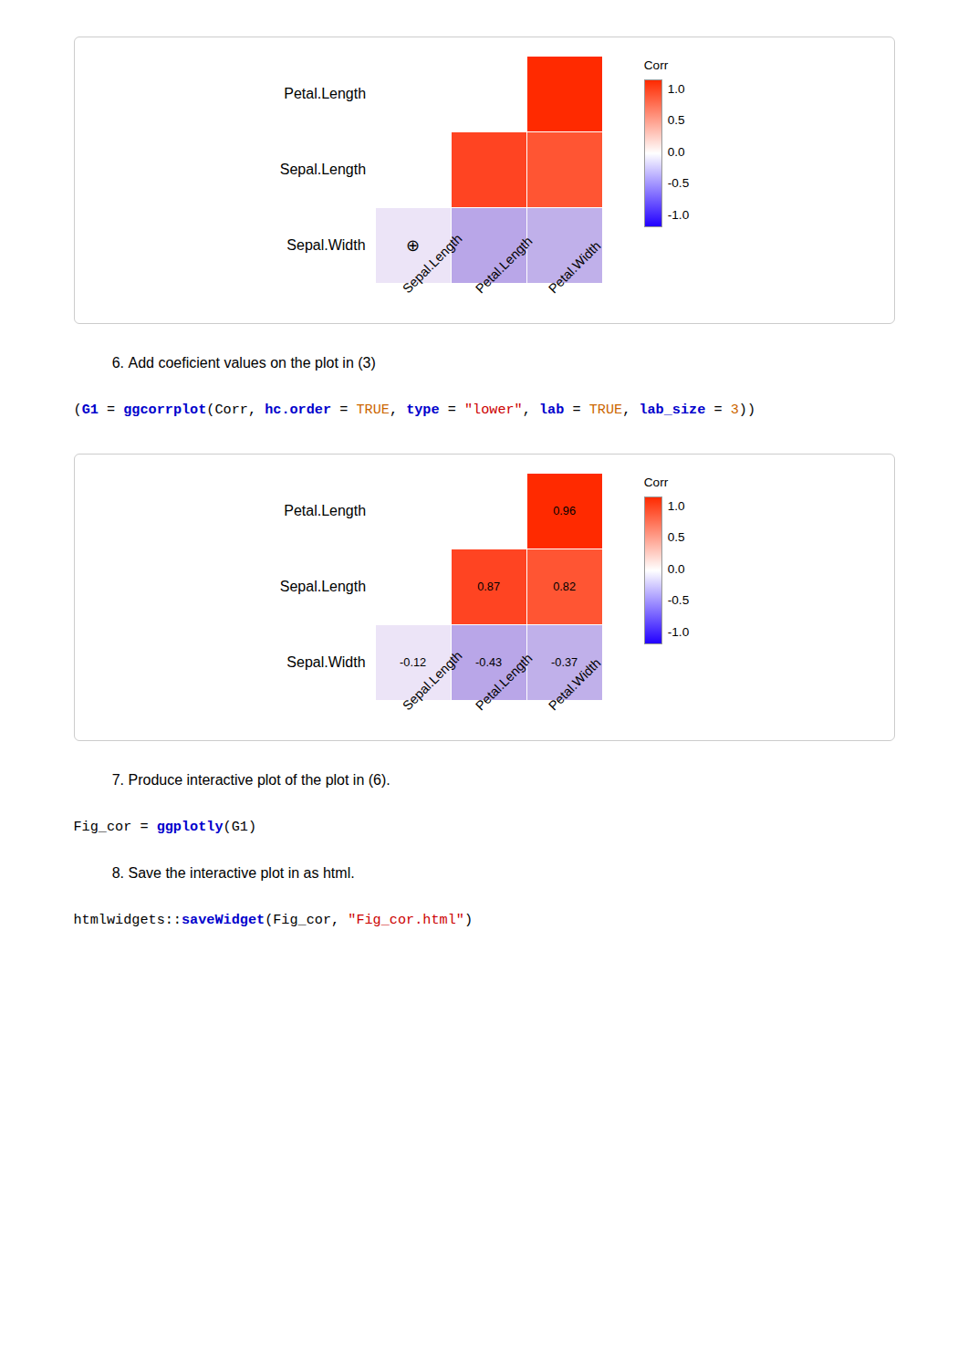| Petal.Length | | | |
| Sepal.Length | | | |
| Sepal.Width | ⊕ | | |
Sepal.Length Petal.Length Petal.Width
Corr
1.0
0.5
0.0
-0.5
-1.0
Add coeficient values on the plot in (3)
(G1 = ggcorrplot(Corr, hc.order = TRUE, type = "lower", lab = TRUE, lab_size = 3))
| Petal.Length | | | 0.96 |
| Sepal.Length | | 0.87 | 0.82 |
| Sepal.Width | -0.12 | -0.43 | -0.37 |
Sepal.Length Petal.Length Petal.Width
Corr
1.0
0.5
0.0
-0.5
-1.0
Produce interactive plot of the plot in (6).
Fig_cor = ggplotly(G1)
Save the interactive plot in as html.
htmlwidgets::saveWidget(Fig_cor, "Fig_cor.html")